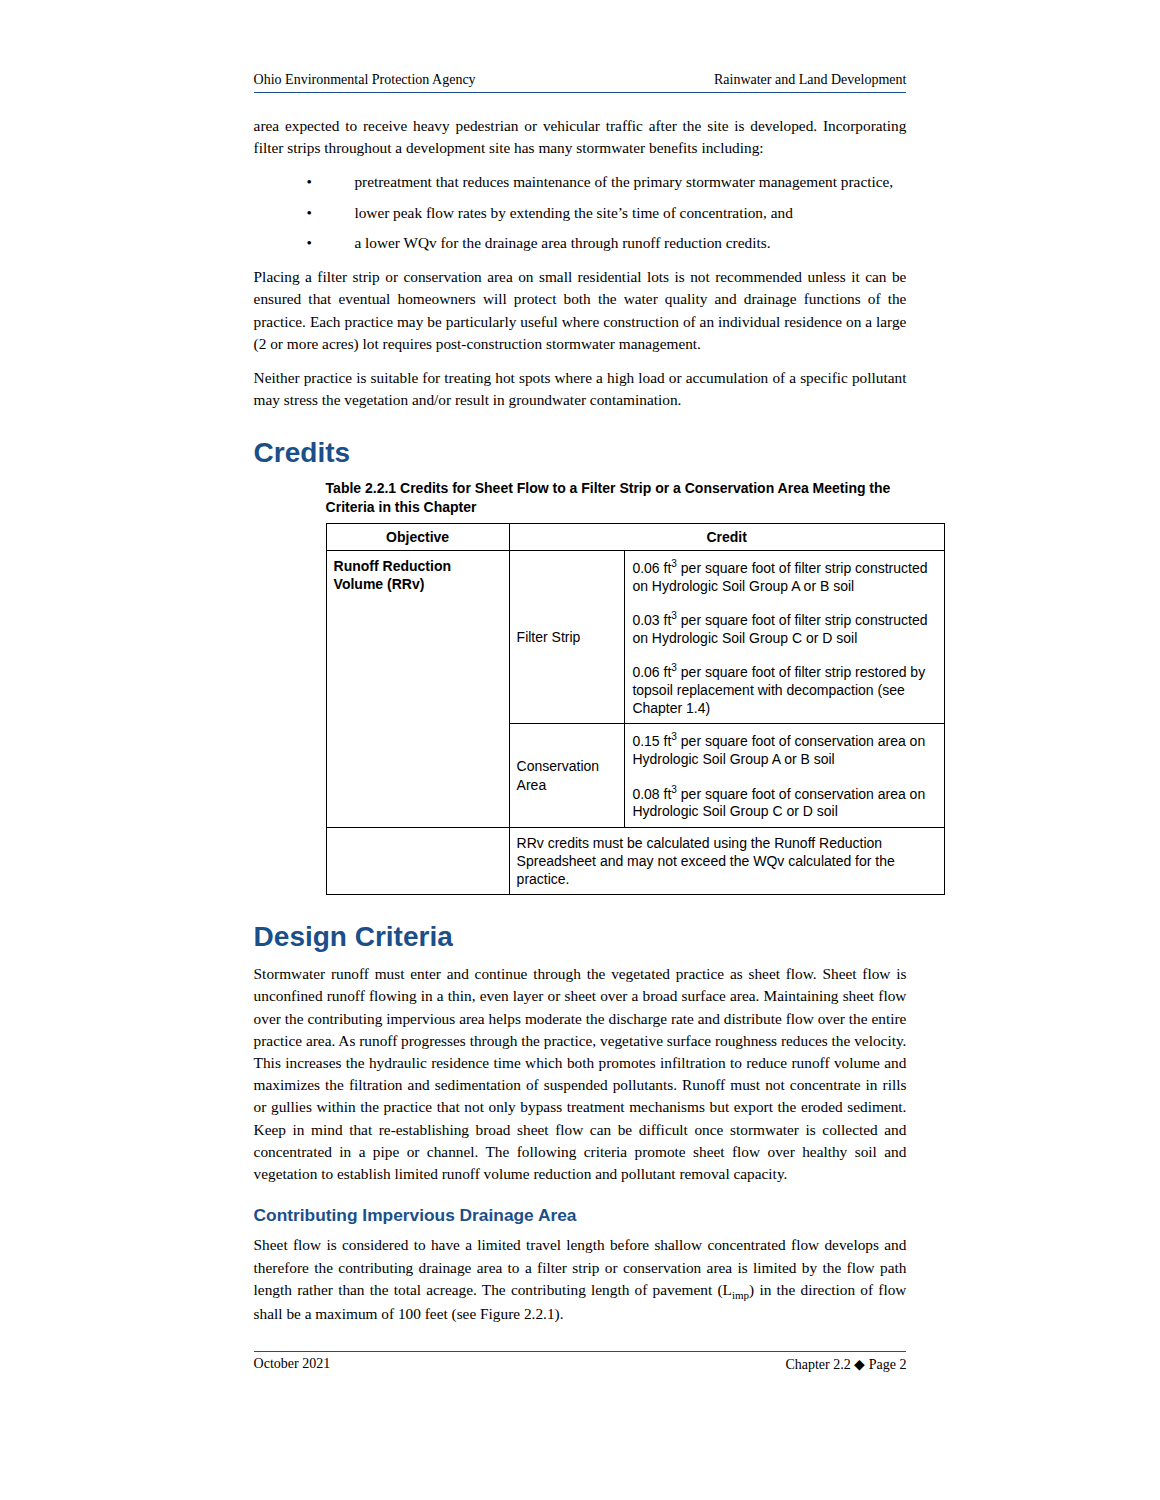Ohio Environmental Protection Agency
Rainwater and Land Development
area expected to receive heavy pedestrian or vehicular traffic after the site is developed. Incorporating filter strips throughout a development site has many stormwater benefits including:
pretreatment that reduces maintenance of the primary stormwater management practice,
lower peak flow rates by extending the site’s time of concentration, and
a lower WQv for the drainage area through runoff reduction credits.
Placing a filter strip or conservation area on small residential lots is not recommended unless it can be ensured that eventual homeowners will protect both the water quality and drainage functions of the practice. Each practice may be particularly useful where construction of an individual residence on a large (2 or more acres) lot requires post-construction stormwater management.
Neither practice is suitable for treating hot spots where a high load or accumulation of a specific pollutant may stress the vegetation and/or result in groundwater contamination.
Credits
Table 2.2.1 Credits for Sheet Flow to a Filter Strip or a Conservation Area Meeting the Criteria in this Chapter
| Objective | Credit |
| --- | --- |
| Runoff Reduction Volume (RRv) | Filter Strip | 0.06 ft 3 per square foot of filter strip constructed on Hydrologic Soil Group A or B soil 0.03 ft 3 per square foot of filter strip constructed on Hydrologic Soil Group C or D soil 0.06 ft 3 per square foot of filter strip restored by topsoil replacement with decompaction (see Chapter 1.4) |
| Conservation Area | 0.15 ft 3 per square foot of conservation area on Hydrologic Soil Group A or B soil 0.08 ft 3 per square foot of conservation area on Hydrologic Soil Group C or D soil |
| | RRv credits must be calculated using the Runoff Reduction Spreadsheet and may not exceed the WQv calculated for the practice. |
Design Criteria
Stormwater runoff must enter and continue through the vegetated practice as sheet flow. Sheet flow is unconfined runoff flowing in a thin, even layer or sheet over a broad surface area. Maintaining sheet flow over the contributing impervious area helps moderate the discharge rate and distribute flow over the entire practice area. As runoff progresses through the practice, vegetative surface roughness reduces the velocity. This increases the hydraulic residence time which both promotes infiltration to reduce runoff volume and maximizes the filtration and sedimentation of suspended pollutants. Runoff must not concentrate in rills or gullies within the practice that not only bypass treatment mechanisms but export the eroded sediment. Keep in mind that re-establishing broad sheet flow can be difficult once stormwater is collected and concentrated in a pipe or channel. The following criteria promote sheet flow over healthy soil and vegetation to establish limited runoff volume reduction and pollutant removal capacity.
Contributing Impervious Drainage Area
Sheet flow is considered to have a limited travel length before shallow concentrated flow develops and therefore the contributing drainage area to a filter strip or conservation area is limited by the flow path length rather than the total acreage. The contributing length of pavement (Limp) in the direction of flow shall be a maximum of 100 feet (see Figure 2.2.1).
October 2021
Chapter 2.2 ◆ Page 2